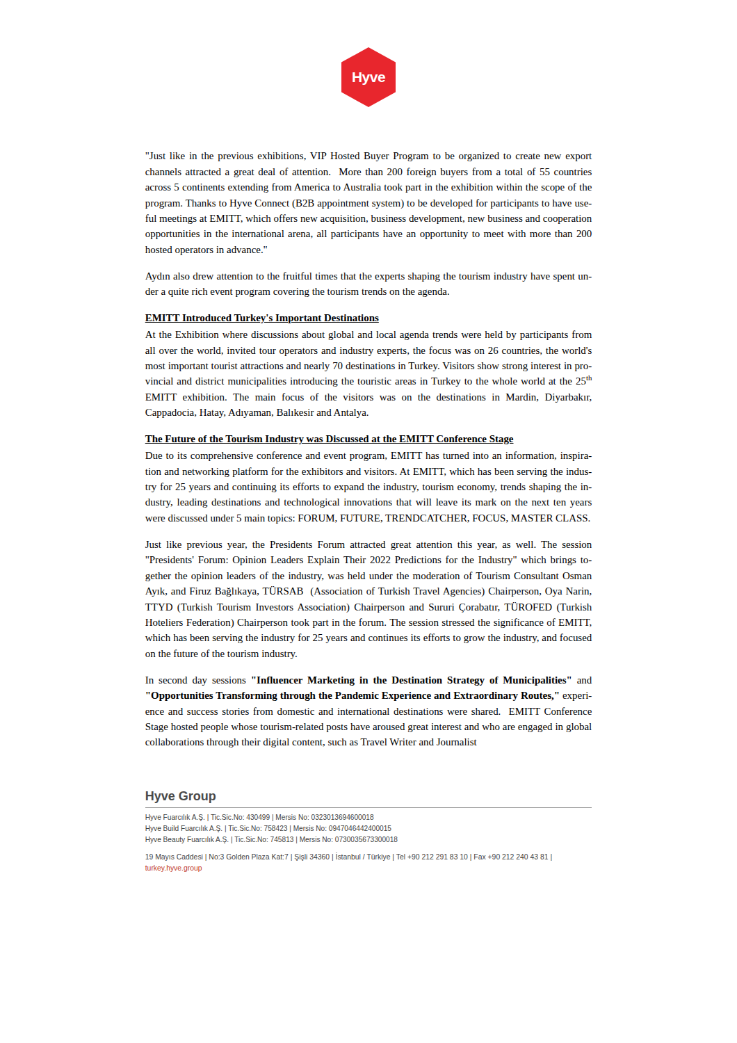Hyve
"Just like in the previous exhibitions, VIP Hosted Buyer Program to be organized to create new export channels attracted a great deal of attention. More than 200 foreign buyers from a total of 55 countries across 5 continents extending from America to Australia took part in the exhibition within the scope of the program. Thanks to Hyve Connect (B2B appointment system) to be developed for participants to have useful meetings at EMITT, which offers new acquisition, business development, new business and cooperation opportunities in the international arena, all participants have an opportunity to meet with more than 200 hosted operators in advance."
Aydın also drew attention to the fruitful times that the experts shaping the tourism industry have spent under a quite rich event program covering the tourism trends on the agenda.
EMITT Introduced Turkey's Important Destinations
At the Exhibition where discussions about global and local agenda trends were held by participants from all over the world, invited tour operators and industry experts, the focus was on 26 countries, the world's most important tourist attractions and nearly 70 destinations in Turkey. Visitors show strong interest in provincial and district municipalities introducing the touristic areas in Turkey to the whole world at the 25th EMITT exhibition. The main focus of the visitors was on the destinations in Mardin, Diyarbakır, Cappadocia, Hatay, Adıyaman, Balıkesir and Antalya.
The Future of the Tourism Industry was Discussed at the EMITT Conference Stage
Due to its comprehensive conference and event program, EMITT has turned into an information, inspiration and networking platform for the exhibitors and visitors. At EMITT, which has been serving the industry for 25 years and continuing its efforts to expand the industry, tourism economy, trends shaping the industry, leading destinations and technological innovations that will leave its mark on the next ten years were discussed under 5 main topics: FORUM, FUTURE, TRENDCATCHER, FOCUS, MASTER CLASS.
Just like previous year, the Presidents Forum attracted great attention this year, as well. The session "Presidents' Forum: Opinion Leaders Explain Their 2022 Predictions for the Industry" which brings together the opinion leaders of the industry, was held under the moderation of Tourism Consultant Osman Ayık, and Firuz Bağlıkaya, TÜRSAB (Association of Turkish Travel Agencies) Chairperson, Oya Narin, TTYD (Turkish Tourism Investors Association) Chairperson and Sururi Çorabatır, TÜROFED (Turkish Hoteliers Federation) Chairperson took part in the forum. The session stressed the significance of EMITT, which has been serving the industry for 25 years and continues its efforts to grow the industry, and focused on the future of the tourism industry.
In second day sessions "Influencer Marketing in the Destination Strategy of Municipalities" and "Opportunities Transforming through the Pandemic Experience and Extraordinary Routes," experience and success stories from domestic and international destinations were shared. EMITT Conference Stage hosted people whose tourism-related posts have aroused great interest and who are engaged in global collaborations through their digital content, such as Travel Writer and Journalist
Hyve Group
Hyve Fuarcılık A.Ş. | Tic.Sic.No: 430499 | Mersis No: 0323013694600018
Hyve Build Fuarcılık A.Ş. | Tic.Sic.No: 758423 | Mersis No: 0947046442400015
Hyve Beauty Fuarcılık A.Ş. | Tic.Sic.No: 745813 | Mersis No: 0730035673300018
19 Mayıs Caddesi | No:3 Golden Plaza Kat:7 | Şişli 34360 | İstanbul / Türkiye | Tel +90 212 291 83 10 | Fax +90 212 240 43 81 | turkey.hyve.group